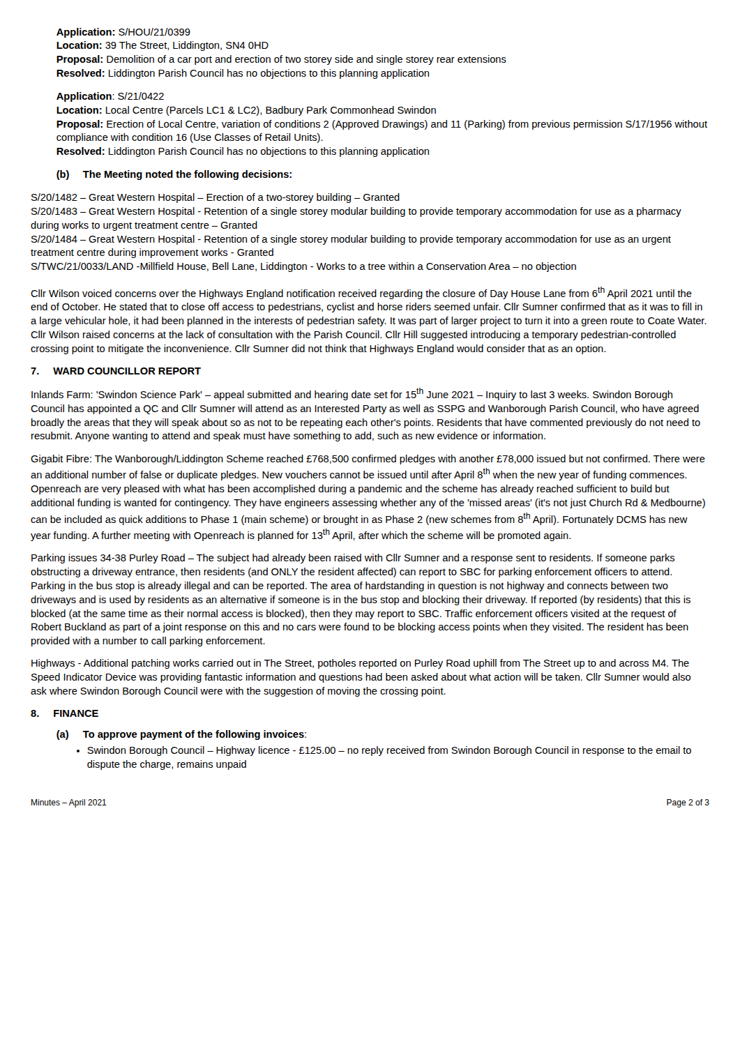Application: S/HOU/21/0399
Location: 39 The Street, Liddington, SN4 0HD
Proposal: Demolition of a car port and erection of two storey side and single storey rear extensions
Resolved: Liddington Parish Council has no objections to this planning application
Application: S/21/0422
Location: Local Centre (Parcels LC1 & LC2), Badbury Park Commonhead Swindon
Proposal: Erection of Local Centre, variation of conditions 2 (Approved Drawings) and 11 (Parking) from previous permission S/17/1956 without compliance with condition 16 (Use Classes of Retail Units).
Resolved: Liddington Parish Council has no objections to this planning application
(b) The Meeting noted the following decisions:
S/20/1482 – Great Western Hospital – Erection of a two-storey building – Granted
S/20/1483 – Great Western Hospital - Retention of a single storey modular building to provide temporary accommodation for use as a pharmacy during works to urgent treatment centre – Granted
S/20/1484 – Great Western Hospital - Retention of a single storey modular building to provide temporary accommodation for use as an urgent treatment centre during improvement works - Granted
S/TWC/21/0033/LAND -Millfield House, Bell Lane, Liddington - Works to a tree within a Conservation Area – no objection
Cllr Wilson voiced concerns over the Highways England notification received regarding the closure of Day House Lane from 6th April 2021 until the end of October. He stated that to close off access to pedestrians, cyclist and horse riders seemed unfair. Cllr Sumner confirmed that as it was to fill in a large vehicular hole, it had been planned in the interests of pedestrian safety. It was part of larger project to turn it into a green route to Coate Water. Cllr Wilson raised concerns at the lack of consultation with the Parish Council. Cllr Hill suggested introducing a temporary pedestrian-controlled crossing point to mitigate the inconvenience. Cllr Sumner did not think that Highways England would consider that as an option.
7. WARD COUNCILLOR REPORT
Inlands Farm: 'Swindon Science Park' – appeal submitted and hearing date set for 15th June 2021 – Inquiry to last 3 weeks. Swindon Borough Council has appointed a QC and Cllr Sumner will attend as an Interested Party as well as SSPG and Wanborough Parish Council, who have agreed broadly the areas that they will speak about so as not to be repeating each other's points. Residents that have commented previously do not need to resubmit. Anyone wanting to attend and speak must have something to add, such as new evidence or information.
Gigabit Fibre: The Wanborough/Liddington Scheme reached £768,500 confirmed pledges with another £78,000 issued but not confirmed. There were an additional number of false or duplicate pledges. New vouchers cannot be issued until after April 8th when the new year of funding commences. Openreach are very pleased with what has been accomplished during a pandemic and the scheme has already reached sufficient to build but additional funding is wanted for contingency. They have engineers assessing whether any of the 'missed areas' (it's not just Church Rd & Medbourne) can be included as quick additions to Phase 1 (main scheme) or brought in as Phase 2 (new schemes from 8th April). Fortunately DCMS has new year funding. A further meeting with Openreach is planned for 13th April, after which the scheme will be promoted again.
Parking issues 34-38 Purley Road – The subject had already been raised with Cllr Sumner and a response sent to residents. If someone parks obstructing a driveway entrance, then residents (and ONLY the resident affected) can report to SBC for parking enforcement officers to attend. Parking in the bus stop is already illegal and can be reported. The area of hardstanding in question is not highway and connects between two driveways and is used by residents as an alternative if someone is in the bus stop and blocking their driveway. If reported (by residents) that this is blocked (at the same time as their normal access is blocked), then they may report to SBC. Traffic enforcement officers visited at the request of Robert Buckland as part of a joint response on this and no cars were found to be blocking access points when they visited. The resident has been provided with a number to call parking enforcement.
Highways - Additional patching works carried out in The Street, potholes reported on Purley Road uphill from The Street up to and across M4. The Speed Indicator Device was providing fantastic information and questions had been asked about what action will be taken. Cllr Sumner would also ask where Swindon Borough Council were with the suggestion of moving the crossing point.
8. FINANCE
(a) To approve payment of the following invoices:
Swindon Borough Council – Highway licence - £125.00 – no reply received from Swindon Borough Council in response to the email to dispute the charge, remains unpaid
Minutes – April 2021 Page 2 of 3